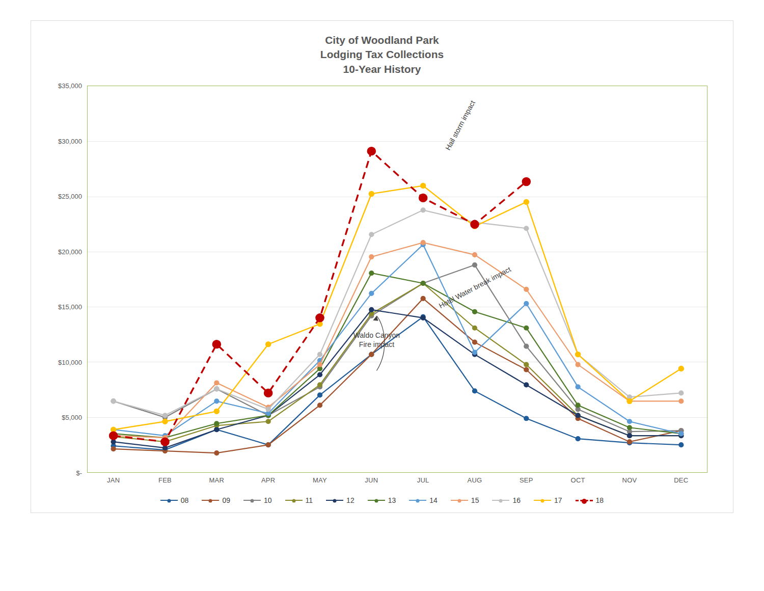City of Woodland Park
Lodging Tax Collections
10-Year History
$35,000
$30,000
$25,000
$20,000
$15,000
$10,000
$5,000
$-
Hail storm impact
Waldo Canyon
Fire impact
Hotel Water break impact
JAN
FEB
MAR
APR
MAY
JUN
JUL
AUG
SEP
OCT
NOV
DEC
08 09 10 11 12 13 14 15 16 17 18